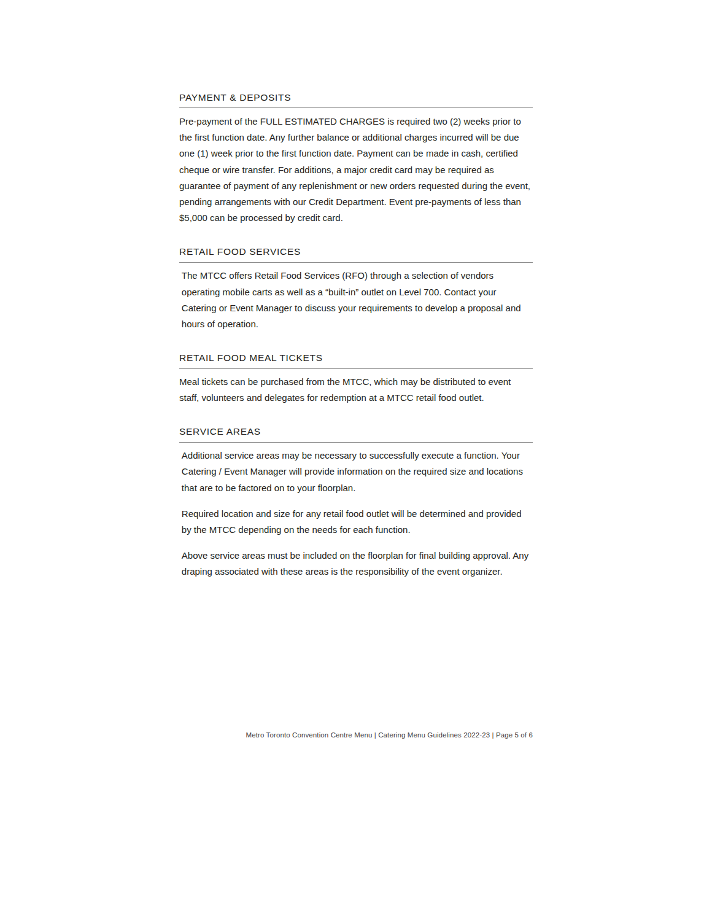Payment & Deposits
Pre-payment of the FULL ESTIMATED CHARGES is required two (2) weeks prior to the first function date. Any further balance or additional charges incurred will be due one (1) week prior to the first function date. Payment can be made in cash, certified cheque or wire transfer. For additions, a major credit card may be required as guarantee of payment of any replenishment or new orders requested during the event, pending arrangements with our Credit Department. Event pre-payments of less than $5,000 can be processed by credit card.
Retail Food Services
The MTCC offers Retail Food Services (RFO) through a selection of vendors operating mobile carts as well as a “built-in” outlet on Level 700. Contact your Catering or Event Manager to discuss your requirements to develop a proposal and hours of operation.
Retail Food Meal Tickets
Meal tickets can be purchased from the MTCC, which may be distributed to event staff, volunteers and delegates for redemption at a MTCC retail food outlet.
Service Areas
Additional service areas may be necessary to successfully execute a function. Your Catering / Event Manager will provide information on the required size and locations that are to be factored on to your floorplan.
Required location and size for any retail food outlet will be determined and provided by the MTCC depending on the needs for each function.
Above service areas must be included on the floorplan for final building approval. Any draping associated with these areas is the responsibility of the event organizer.
Metro Toronto Convention Centre Menu | Catering Menu Guidelines 2022-23 | Page 5 of 6